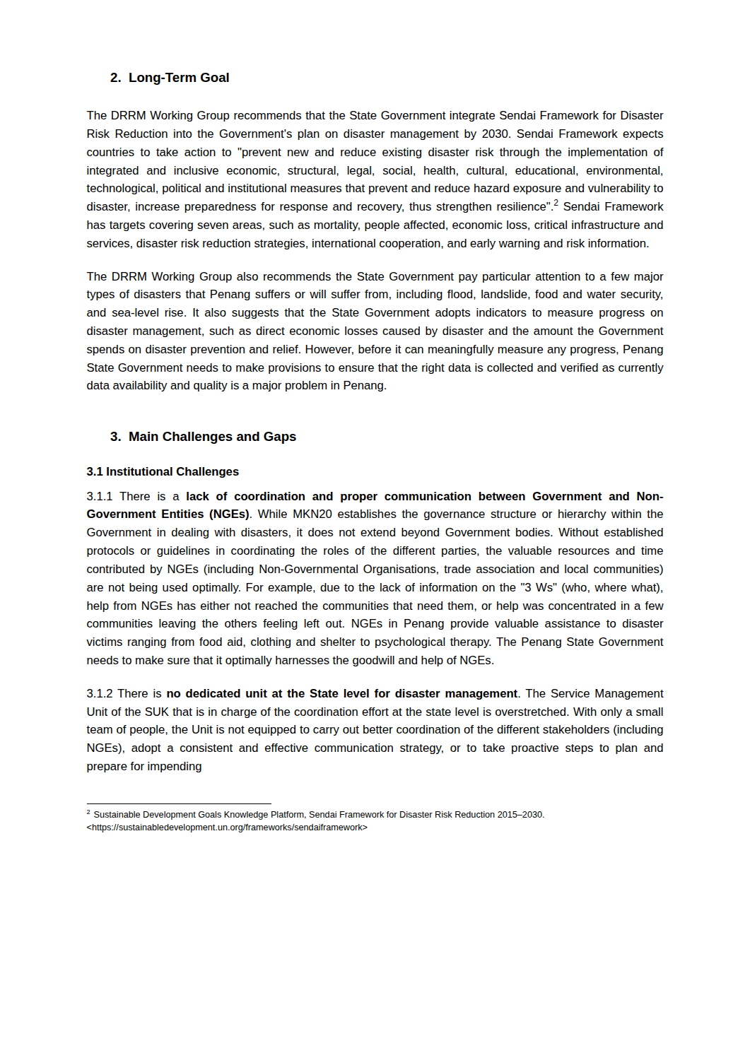2. Long-Term Goal
The DRRM Working Group recommends that the State Government integrate Sendai Framework for Disaster Risk Reduction into the Government's plan on disaster management by 2030. Sendai Framework expects countries to take action to "prevent new and reduce existing disaster risk through the implementation of integrated and inclusive economic, structural, legal, social, health, cultural, educational, environmental, technological, political and institutional measures that prevent and reduce hazard exposure and vulnerability to disaster, increase preparedness for response and recovery, thus strengthen resilience".2 Sendai Framework has targets covering seven areas, such as mortality, people affected, economic loss, critical infrastructure and services, disaster risk reduction strategies, international cooperation, and early warning and risk information.
The DRRM Working Group also recommends the State Government pay particular attention to a few major types of disasters that Penang suffers or will suffer from, including flood, landslide, food and water security, and sea-level rise. It also suggests that the State Government adopts indicators to measure progress on disaster management, such as direct economic losses caused by disaster and the amount the Government spends on disaster prevention and relief. However, before it can meaningfully measure any progress, Penang State Government needs to make provisions to ensure that the right data is collected and verified as currently data availability and quality is a major problem in Penang.
3. Main Challenges and Gaps
3.1 Institutional Challenges
3.1.1 There is a lack of coordination and proper communication between Government and Non-Government Entities (NGEs). While MKN20 establishes the governance structure or hierarchy within the Government in dealing with disasters, it does not extend beyond Government bodies. Without established protocols or guidelines in coordinating the roles of the different parties, the valuable resources and time contributed by NGEs (including Non-Governmental Organisations, trade association and local communities) are not being used optimally. For example, due to the lack of information on the "3 Ws" (who, where what), help from NGEs has either not reached the communities that need them, or help was concentrated in a few communities leaving the others feeling left out. NGEs in Penang provide valuable assistance to disaster victims ranging from food aid, clothing and shelter to psychological therapy. The Penang State Government needs to make sure that it optimally harnesses the goodwill and help of NGEs.
3.1.2 There is no dedicated unit at the State level for disaster management. The Service Management Unit of the SUK that is in charge of the coordination effort at the state level is overstretched. With only a small team of people, the Unit is not equipped to carry out better coordination of the different stakeholders (including NGEs), adopt a consistent and effective communication strategy, or to take proactive steps to plan and prepare for impending
2 Sustainable Development Goals Knowledge Platform, Sendai Framework for Disaster Risk Reduction 2015–2030. <https://sustainabledevelopment.un.org/frameworks/sendaiframework>